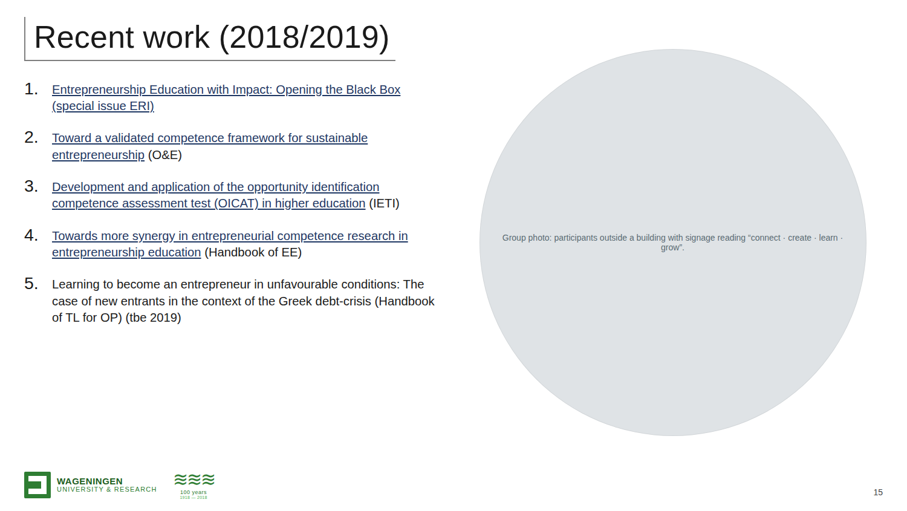Recent work (2018/2019)
Entrepreneurship Education with Impact: Opening the Black Box (special issue ERI)
Toward a validated competence framework for sustainable entrepreneurship (O&E)
Development and application of the opportunity identification competence assessment test (OICAT) in higher education (IETI)
Towards more synergy in entrepreneurial competence research in entrepreneurship education (Handbook of EE)
Learning to become an entrepreneur in unfavourable conditions: The case of new entrants in the context of the Greek debt-crisis (Handbook of TL for OP) (tbe 2019)
Group photo: participants outside a building with signage reading “connect · create · learn · grow”.
WAGENINGEN
UNIVERSITY & RESEARCH
≋≋≋ 100 years1918 — 2018
15